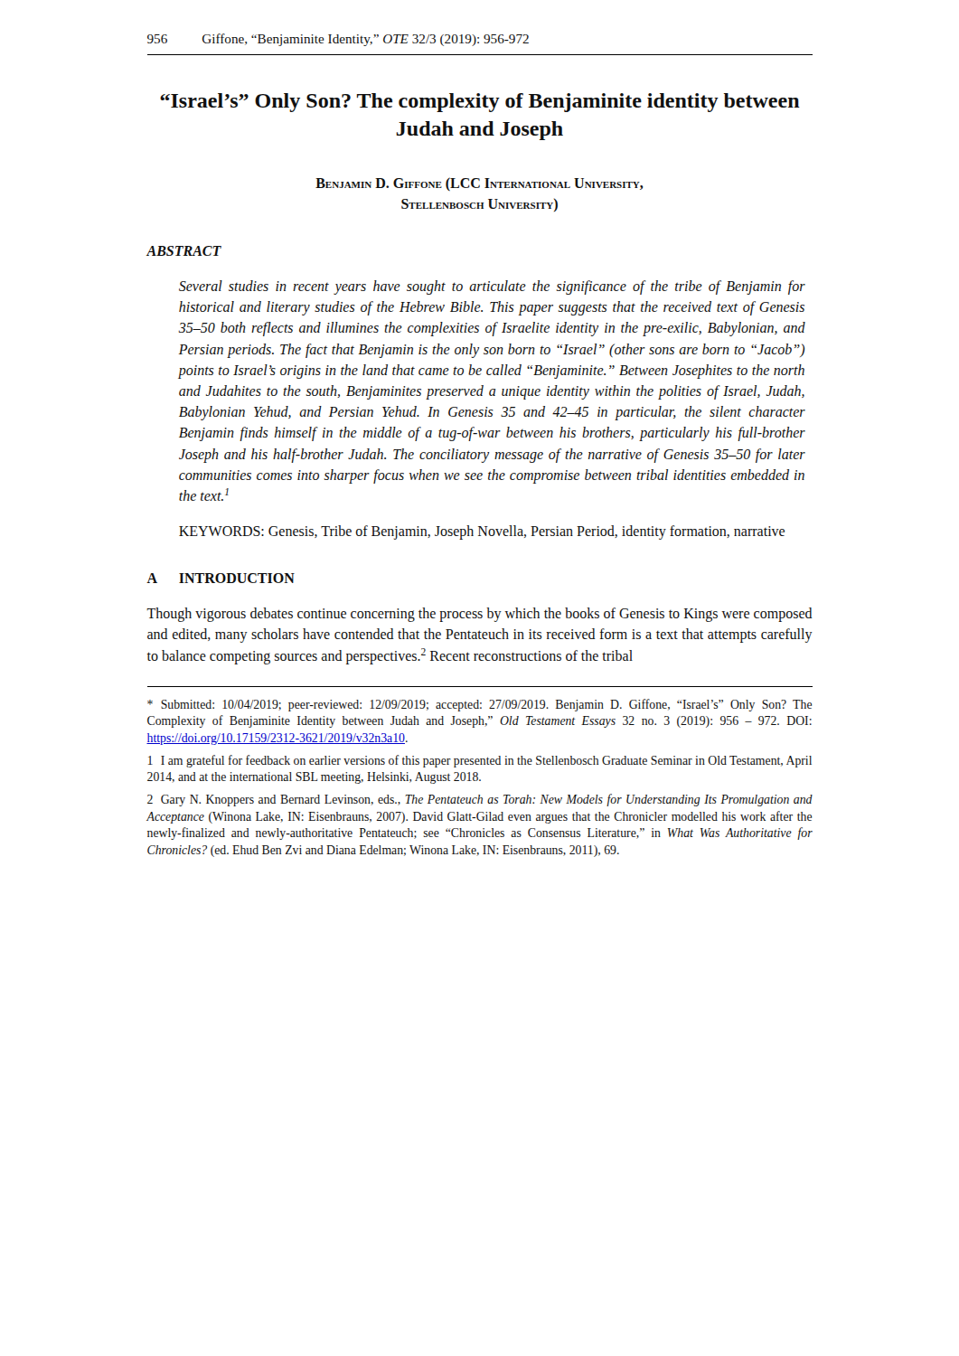956 Giffone, “Benjaminite Identity,” OTE 32/3 (2019): 956-972
“Israel’s” Only Son? The complexity of Benjaminite identity between Judah and Joseph
Benjamin D. Giffone (LCC International University,
Stellenbosch University)
ABSTRACT
Several studies in recent years have sought to articulate the significance of the tribe of Benjamin for historical and literary studies of the Hebrew Bible. This paper suggests that the received text of Genesis 35–50 both reflects and illumines the complexities of Israelite identity in the pre-exilic, Babylonian, and Persian periods. The fact that Benjamin is the only son born to “Israel” (other sons are born to “Jacob”) points to Israel’s origins in the land that came to be called “Benjaminite.” Between Josephites to the north and Judahites to the south, Benjaminites preserved a unique identity within the polities of Israel, Judah, Babylonian Yehud, and Persian Yehud. In Genesis 35 and 42–45 in particular, the silent character Benjamin finds himself in the middle of a tug-of-war between his brothers, particularly his full-brother Joseph and his half-brother Judah. The conciliatory message of the narrative of Genesis 35–50 for later communities comes into sharper focus when we see the compromise between tribal identities embedded in the text.1
KEYWORDS: Genesis, Tribe of Benjamin, Joseph Novella, Persian Period, identity formation, narrative
AINTRODUCTION
Though vigorous debates continue concerning the process by which the books of Genesis to Kings were composed and edited, many scholars have contended that the Pentateuch in its received form is a text that attempts carefully to balance competing sources and perspectives.2 Recent reconstructions of the tribal
*Submitted: 10/04/2019; peer-reviewed: 12/09/2019; accepted: 27/09/2019. Benjamin D. Giffone, “Israel’s” Only Son? The Complexity of Benjaminite Identity between Judah and Joseph,” Old Testament Essays 32 no. 3 (2019): 956 – 972. DOI: https://doi.org/10.17159/2312-3621/2019/v32n3a10.
1 I am grateful for feedback on earlier versions of this paper presented in the Stellenbosch Graduate Seminar in Old Testament, April 2014, and at the international SBL meeting, Helsinki, August 2018.
2 Gary N. Knoppers and Bernard Levinson, eds., The Pentateuch as Torah: New Models for Understanding Its Promulgation and Acceptance (Winona Lake, IN: Eisenbrauns, 2007). David Glatt-Gilad even argues that the Chronicler modelled his work after the newly-finalized and newly-authoritative Pentateuch; see “Chronicles as Consensus Literature,” in What Was Authoritative for Chronicles? (ed. Ehud Ben Zvi and Diana Edelman; Winona Lake, IN: Eisenbrauns, 2011), 69.